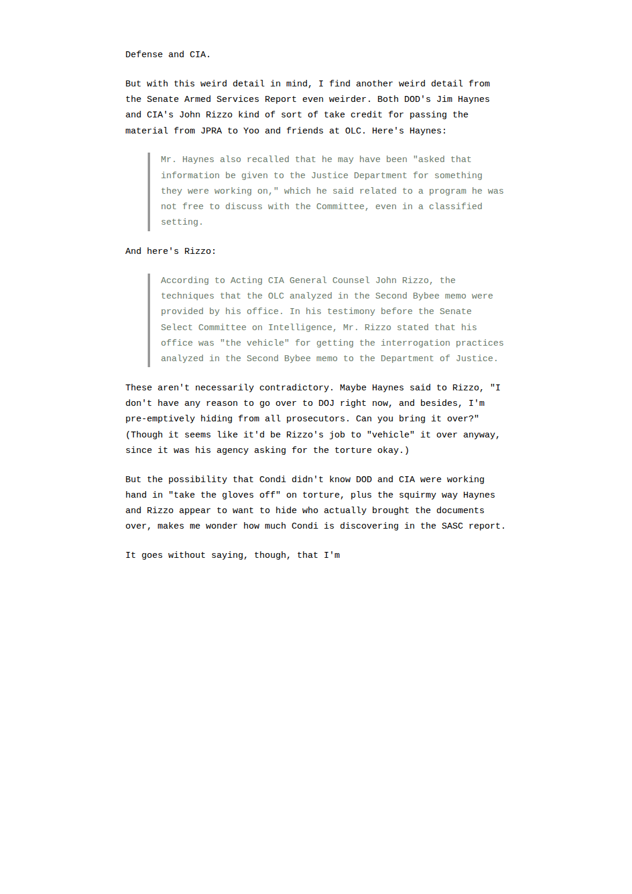Defense and CIA.
But with this weird detail in mind, I find another weird detail from the Senate Armed Services Report even weirder. Both DOD's Jim Haynes and CIA's John Rizzo kind of sort of take credit for passing the material from JPRA to Yoo and friends at OLC. Here's Haynes:
Mr. Haynes also recalled that he may have been "asked that information be given to the Justice Department for something they were working on," which he said related to a program he was not free to discuss with the Committee, even in a classified setting.
And here's Rizzo:
According to Acting CIA General Counsel John Rizzo, the techniques that the OLC analyzed in the Second Bybee memo were provided by his office. In his testimony before the Senate Select Committee on Intelligence, Mr. Rizzo stated that his office was "the vehicle" for getting the interrogation practices analyzed in the Second Bybee memo to the Department of Justice.
These aren't necessarily contradictory. Maybe Haynes said to Rizzo, "I don't have any reason to go over to DOJ right now, and besides, I'm pre-emptively hiding from all prosecutors. Can you bring it over?" (Though it seems like it'd be Rizzo's job to "vehicle" it over anyway, since it was his agency asking for the torture okay.)
But the possibility that Condi didn't know DOD and CIA were working hand in "take the gloves off" on torture, plus the squirmy way Haynes and Rizzo appear to want to hide who actually brought the documents over, makes me wonder how much Condi is discovering in the SASC report.
It goes without saying, though, that I'm